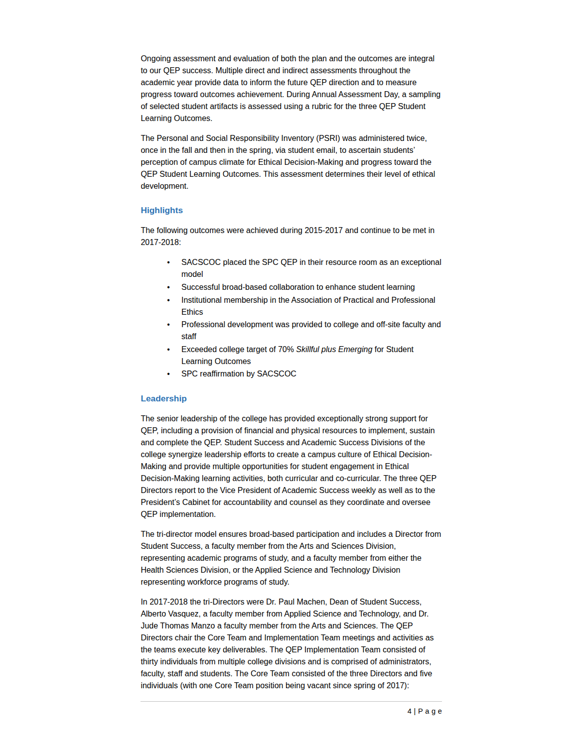Ongoing assessment and evaluation of both the plan and the outcomes are integral to our QEP success. Multiple direct and indirect assessments throughout the academic year provide data to inform the future QEP direction and to measure progress toward outcomes achievement. During Annual Assessment Day, a sampling of selected student artifacts is assessed using a rubric for the three QEP Student Learning Outcomes.
The Personal and Social Responsibility Inventory (PSRI) was administered twice, once in the fall and then in the spring, via student email, to ascertain students’ perception of campus climate for Ethical Decision-Making and progress toward the QEP Student Learning Outcomes. This assessment determines their level of ethical development.
Highlights
The following outcomes were achieved during 2015-2017 and continue to be met in 2017-2018:
SACSCOC placed the SPC QEP in their resource room as an exceptional model
Successful broad-based collaboration to enhance student learning
Institutional membership in the Association of Practical and Professional Ethics
Professional development was provided to college and off-site faculty and staff
Exceeded college target of 70% Skillful plus Emerging for Student Learning Outcomes
SPC reaffirmation by SACSCOC
Leadership
The senior leadership of the college has provided exceptionally strong support for QEP, including a provision of financial and physical resources to implement, sustain and complete the QEP. Student Success and Academic Success Divisions of the college synergize leadership efforts to create a campus culture of Ethical Decision-Making and provide multiple opportunities for student engagement in Ethical Decision-Making learning activities, both curricular and co-curricular. The three QEP Directors report to the Vice President of Academic Success weekly as well as to the President’s Cabinet for accountability and counsel as they coordinate and oversee QEP implementation.
The tri-director model ensures broad-based participation and includes a Director from Student Success, a faculty member from the Arts and Sciences Division, representing academic programs of study, and a faculty member from either the Health Sciences Division, or the Applied Science and Technology Division representing workforce programs of study.
In 2017-2018 the tri-Directors were Dr. Paul Machen, Dean of Student Success, Alberto Vasquez, a faculty member from Applied Science and Technology, and Dr. Jude Thomas Manzo a faculty member from the Arts and Sciences. The QEP Directors chair the Core Team and Implementation Team meetings and activities as the teams execute key deliverables. The QEP Implementation Team consisted of thirty individuals from multiple college divisions and is comprised of administrators, faculty, staff and students. The Core Team consisted of the three Directors and five individuals (with one Core Team position being vacant since spring of 2017):
4 | P a g e